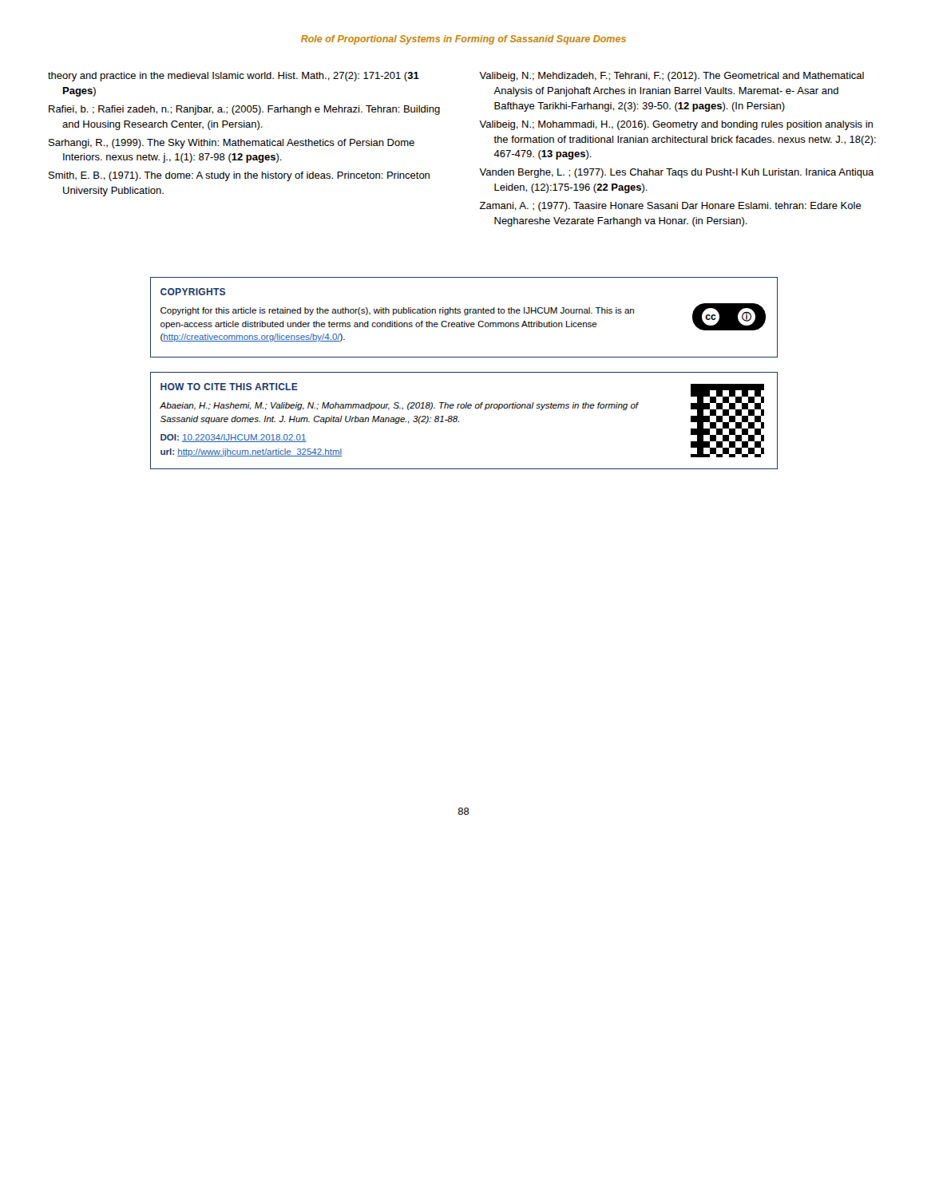Role of Proportional Systems in Forming of Sassanid Square Domes
theory and practice in the medieval Islamic world. Hist. Math., 27(2): 171-201 (31 Pages)
Rafiei, b. ; Rafiei zadeh, n.; Ranjbar, a.; (2005). Farhangh e Mehrazi. Tehran: Building and Housing Research Center, (in Persian).
Sarhangi, R., (1999). The Sky Within: Mathematical Aesthetics of Persian Dome Interiors. nexus netw. j., 1(1): 87-98 (12 pages).
Smith, E. B., (1971). The dome: A study in the history of ideas. Princeton: Princeton University Publication.
Valibeig, N.; Mehdizadeh, F.; Tehrani, F.; (2012). The Geometrical and Mathematical Analysis of Panjohaft Arches in Iranian Barrel Vaults. Maremat- e- Asar and Bafthaye Tarikhi-Farhangi, 2(3): 39-50. (12 pages). (In Persian)
Valibeig, N.; Mohammadi, H., (2016). Geometry and bonding rules position analysis in the formation of traditional Iranian architectural brick facades. nexus netw. J., 18(2): 467-479. (13 pages).
Vanden Berghe, L. ; (1977). Les Chahar Taqs du Pusht-I Kuh Luristan. Iranica Antiqua Leiden, (12):175-196 (22 Pages).
Zamani, A. ; (1977). Taasire Honare Sasani Dar Honare Eslami. tehran: Edare Kole Neghareshe Vezarate Farhangh va Honar. (in Persian).
COPYRIGHTS
Copyright for this article is retained by the author(s), with publication rights granted to the IJHCUM Journal. This is an open-access article distributed under the terms and conditions of the Creative Commons Attribution License (http://creativecommons.org/licenses/by/4.0/).
cc
ⓘ
HOW TO CITE THIS ARTICLE
Abaeian, H.; Hashemi, M.; Valibeig, N.; Mohammadpour, S., (2018). The role of proportional systems in the forming of Sassanid square domes. Int. J. Hum. Capital Urban Manage., 3(2): 81-88.
DOI: 10.22034/IJHCUM.2018.02.01
url: http://www.ijhcum.net/article_32542.html
88